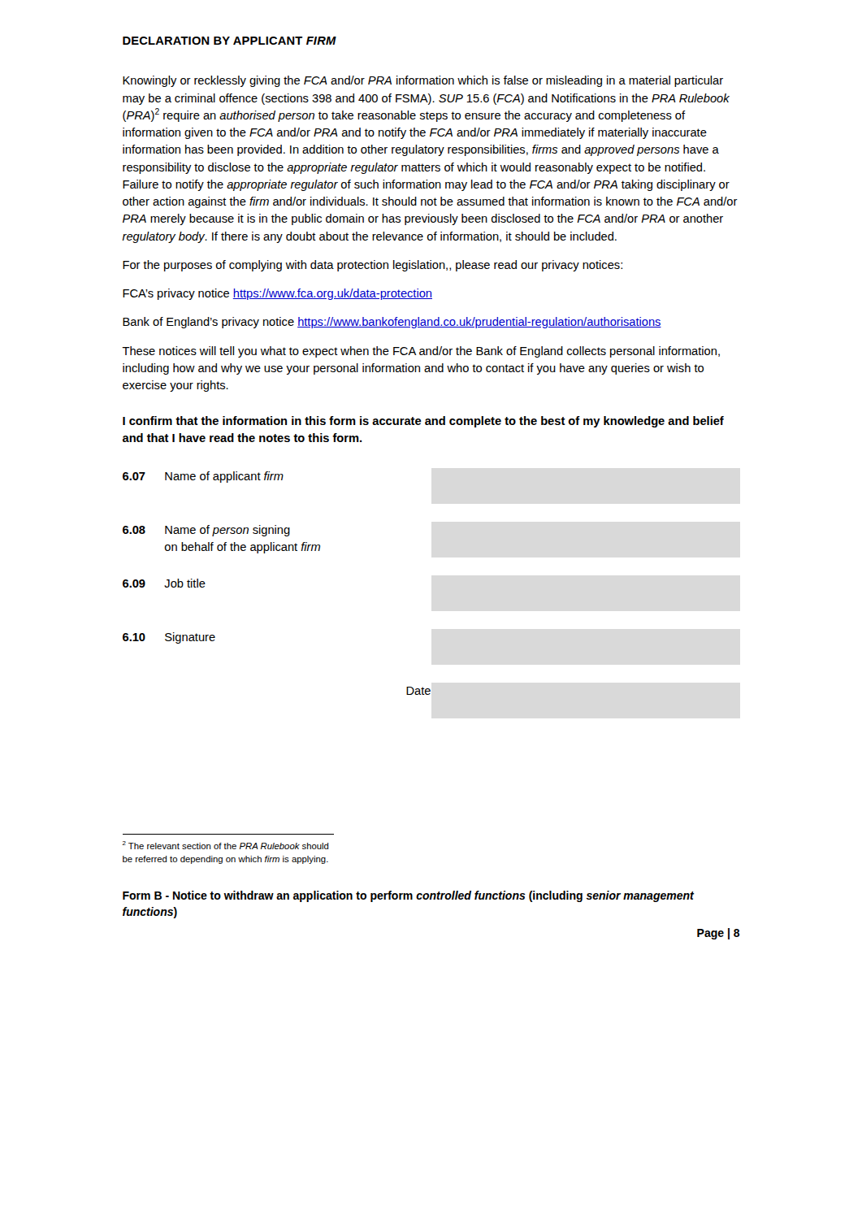DECLARATION BY APPLICANT FIRM
Knowingly or recklessly giving the FCA and/or PRA information which is false or misleading in a material particular may be a criminal offence (sections 398 and 400 of FSMA). SUP 15.6 (FCA) and Notifications in the PRA Rulebook (PRA)2 require an authorised person to take reasonable steps to ensure the accuracy and completeness of information given to the FCA and/or PRA and to notify the FCA and/or PRA immediately if materially inaccurate information has been provided. In addition to other regulatory responsibilities, firms and approved persons have a responsibility to disclose to the appropriate regulator matters of which it would reasonably expect to be notified. Failure to notify the appropriate regulator of such information may lead to the FCA and/or PRA taking disciplinary or other action against the firm and/or individuals. It should not be assumed that information is known to the FCA and/or PRA merely because it is in the public domain or has previously been disclosed to the FCA and/or PRA or another regulatory body. If there is any doubt about the relevance of information, it should be included.
For the purposes of complying with data protection legislation,, please read our privacy notices:
FCA’s privacy notice https://www.fca.org.uk/data-protection
Bank of England’s privacy notice https://www.bankofengland.co.uk/prudential-regulation/authorisations
These notices will tell you what to expect when the FCA and/or the Bank of England collects personal information, including how and why we use your personal information and who to contact if you have any queries or wish to exercise your rights.
I confirm that the information in this form is accurate and complete to the best of my knowledge and belief and that I have read the notes to this form.
| 6.07 | Name of applicant firm | |
| 6.08 | Name of person signing on behalf of the applicant firm | |
| 6.09 | Job title | |
| 6.10 | Signature | |
| Date | |
2 The relevant section of the PRA Rulebook should be referred to depending on which firm is applying.
Form B - Notice to withdraw an application to perform controlled functions (including senior management functions)
Page | 8